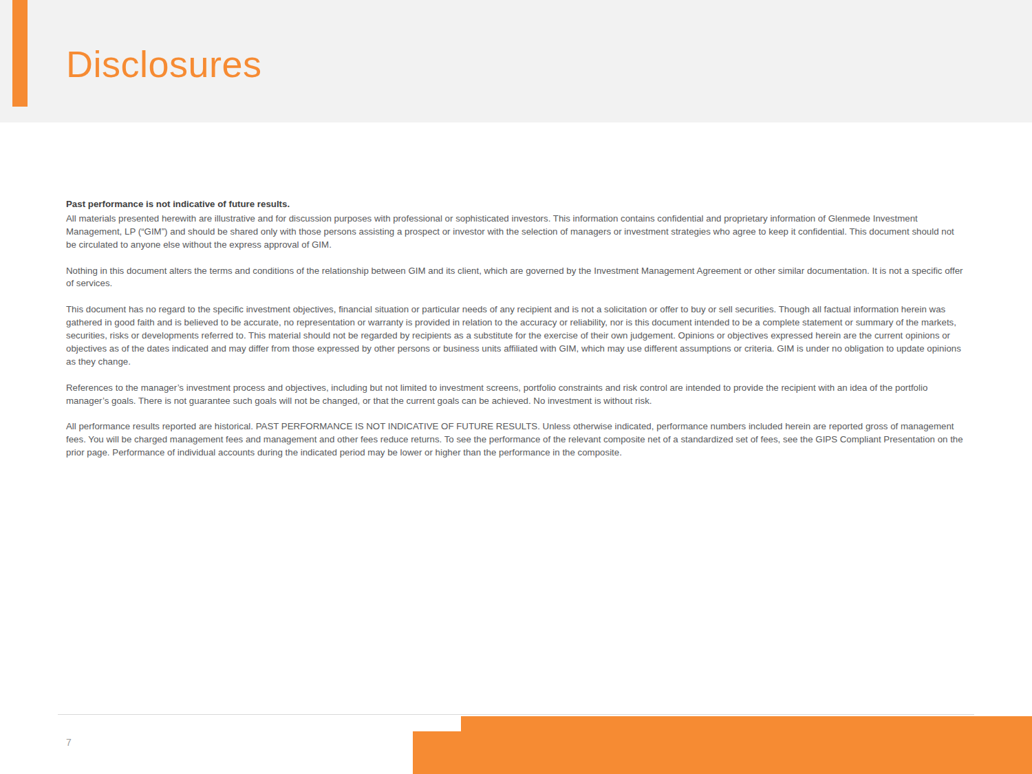Disclosures
Past performance is not indicative of future results.
All materials presented herewith are illustrative and for discussion purposes with professional or sophisticated investors. This information contains confidential and proprietary information of Glenmede Investment Management, LP (“GIM”) and should be shared only with those persons assisting a prospect or investor with the selection of managers or investment strategies who agree to keep it confidential. This document should not be circulated to anyone else without the express approval of GIM.
Nothing in this document alters the terms and conditions of the relationship between GIM and its client, which are governed by the Investment Management Agreement or other similar documentation. It is not a specific offer of services.
This document has no regard to the specific investment objectives, financial situation or particular needs of any recipient and is not a solicitation or offer to buy or sell securities. Though all factual information herein was gathered in good faith and is believed to be accurate, no representation or warranty is provided in relation to the accuracy or reliability, nor is this document intended to be a complete statement or summary of the markets, securities, risks or developments referred to. This material should not be regarded by recipients as a substitute for the exercise of their own judgement. Opinions or objectives expressed herein are the current opinions or objectives as of the dates indicated and may differ from those expressed by other persons or business units affiliated with GIM, which may use different assumptions or criteria. GIM is under no obligation to update opinions as they change.
References to the manager’s investment process and objectives, including but not limited to investment screens, portfolio constraints and risk control are intended to provide the recipient with an idea of the portfolio manager’s goals. There is not guarantee such goals will not be changed, or that the current goals can be achieved. No investment is without risk.
All performance results reported are historical. PAST PERFORMANCE IS NOT INDICATIVE OF FUTURE RESULTS. Unless otherwise indicated, performance numbers included herein are reported gross of management fees. You will be charged management fees and management and other fees reduce returns. To see the performance of the relevant composite net of a standardized set of fees, see the GIPS Compliant Presentation on the prior page. Performance of individual accounts during the indicated period may be lower or higher than the performance in the composite.
7